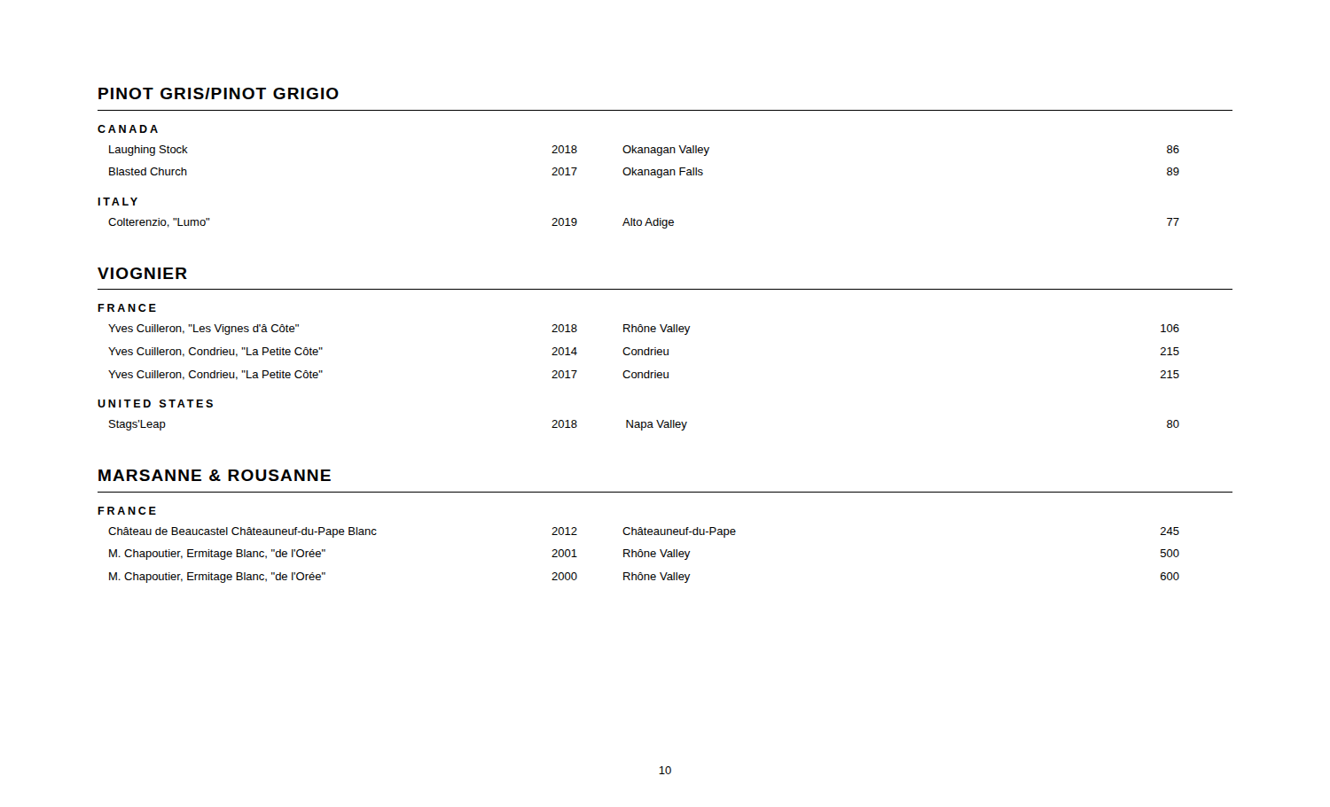PINOT GRIS/PINOT GRIGIO
CANADA
| Laughing Stock | 2018 | Okanagan Valley | 86 |
| Blasted Church | 2017 | Okanagan Falls | 89 |
ITALY
| Colterenzio, "Lumo" | 2019 | Alto Adige | 77 |
VIOGNIER
FRANCE
| Yves Cuilleron, "Les Vignes d'â Côte" | 2018 | Rhône Valley | 106 |
| Yves Cuilleron, Condrieu, "La Petite Côte" | 2014 | Condrieu | 215 |
| Yves Cuilleron, Condrieu, "La Petite Côte" | 2017 | Condrieu | 215 |
UNITED STATES
| Stags'Leap | 2018 | Napa Valley | 80 |
MARSANNE & ROUSANNE
FRANCE
| Château de Beaucastel Châteauneuf-du-Pape Blanc | 2012 | Châteauneuf-du-Pape | 245 |
| M. Chapoutier, Ermitage Blanc, "de l'Orée" | 2001 | Rhône Valley | 500 |
| M. Chapoutier, Ermitage Blanc, "de l'Orée" | 2000 | Rhône Valley | 600 |
10